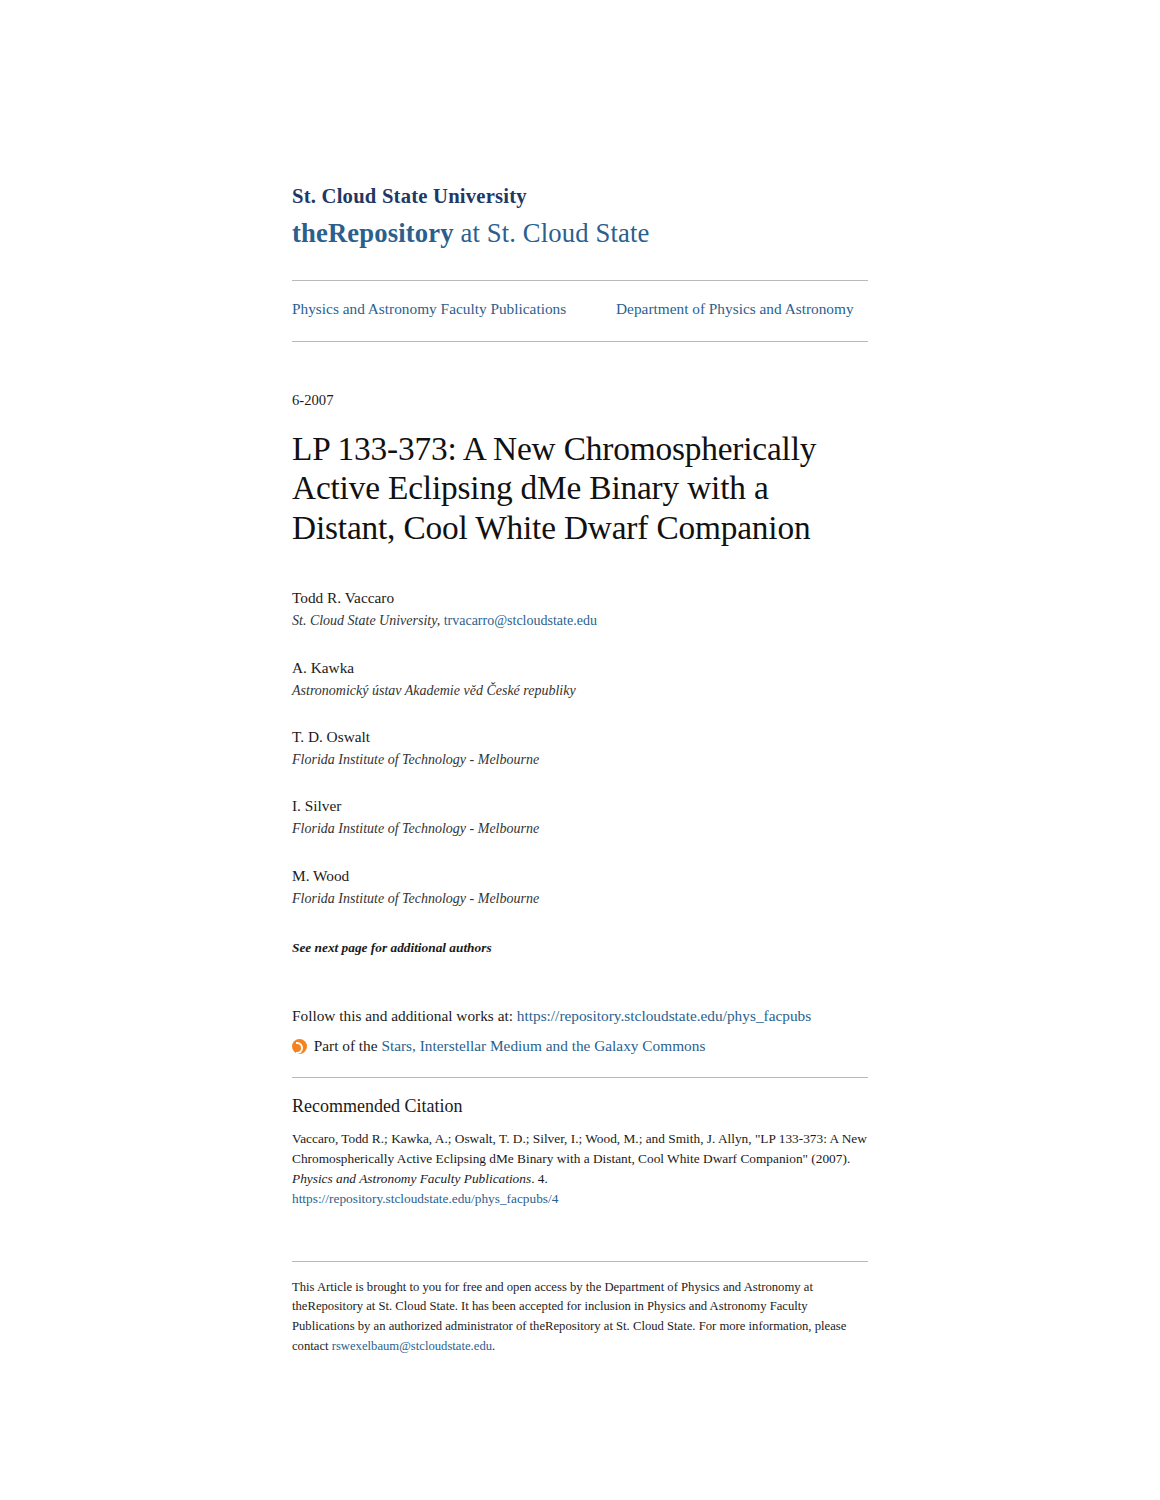St. Cloud State University
theRepository at St. Cloud State
Physics and Astronomy Faculty Publications
Department of Physics and Astronomy
6-2007
LP 133-373: A New Chromospherically Active Eclipsing dMe Binary with a Distant, Cool White Dwarf Companion
Todd R. Vaccaro St. Cloud State University, trvacarro@stcloudstate.edu
A. Kawka Astronomický ústav Akademie věd České republiky
T. D. Oswalt Florida Institute of Technology - Melbourne
I. Silver Florida Institute of Technology - Melbourne
M. Wood Florida Institute of Technology - Melbourne
See next page for additional authors
Follow this and additional works at: https://repository.stcloudstate.edu/phys_facpubs
Part of the Stars, Interstellar Medium and the Galaxy Commons
Recommended Citation
Vaccaro, Todd R.; Kawka, A.; Oswalt, T. D.; Silver, I.; Wood, M.; and Smith, J. Allyn, "LP 133-373: A New Chromospherically Active Eclipsing dMe Binary with a Distant, Cool White Dwarf Companion" (2007). Physics and Astronomy Faculty Publications. 4.
https://repository.stcloudstate.edu/phys_facpubs/4
This Article is brought to you for free and open access by the Department of Physics and Astronomy at theRepository at St. Cloud State. It has been accepted for inclusion in Physics and Astronomy Faculty Publications by an authorized administrator of theRepository at St. Cloud State. For more information, please contact rswexelbaum@stcloudstate.edu.